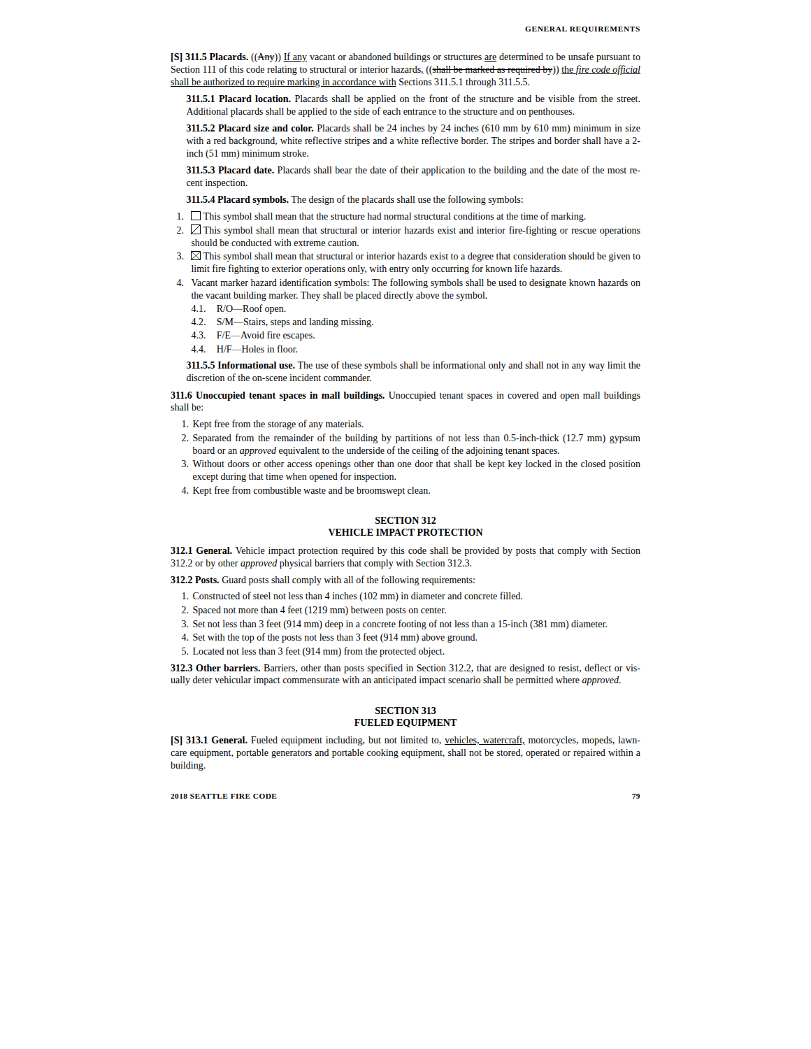GENERAL REQUIREMENTS
[S] 311.5 Placards. ((Any)) If any vacant or abandoned buildings or structures are determined to be unsafe pursuant to Section 111 of this code relating to structural or interior hazards, ((shall be marked as required by)) the fire code official shall be authorized to require marking in accordance with Sections 311.5.1 through 311.5.5.
311.5.1 Placard location. Placards shall be applied on the front of the structure and be visible from the street. Additional placards shall be applied to the side of each entrance to the structure and on penthouses.
311.5.2 Placard size and color. Placards shall be 24 inches by 24 inches (610 mm by 610 mm) minimum in size with a red background, white reflective stripes and a white reflective border. The stripes and border shall have a 2-inch (51 mm) minimum stroke.
311.5.3 Placard date. Placards shall bear the date of their application to the building and the date of the most recent inspection.
311.5.4 Placard symbols. The design of the placards shall use the following symbols:
This symbol shall mean that the structure had normal structural conditions at the time of marking.
This symbol shall mean that structural or interior hazards exist and interior fire-fighting or rescue operations should be conducted with extreme caution.
This symbol shall mean that structural or interior hazards exist to a degree that consideration should be given to limit fire fighting to exterior operations only, with entry only occurring for known life hazards.
Vacant marker hazard identification symbols: The following symbols shall be used to designate known hazards on the vacant building marker. They shall be placed directly above the symbol.
R/O—Roof open.
S/M—Stairs, steps and landing missing.
F/E—Avoid fire escapes.
H/F—Holes in floor.
311.5.5 Informational use. The use of these symbols shall be informational only and shall not in any way limit the discretion of the on-scene incident commander.
311.6 Unoccupied tenant spaces in mall buildings. Unoccupied tenant spaces in covered and open mall buildings shall be:
Kept free from the storage of any materials.
Separated from the remainder of the building by partitions of not less than 0.5-inch-thick (12.7 mm) gypsum board or an approved equivalent to the underside of the ceiling of the adjoining tenant spaces.
Without doors or other access openings other than one door that shall be kept key locked in the closed position except during that time when opened for inspection.
Kept free from combustible waste and be broomswept clean.
SECTION 312
VEHICLE IMPACT PROTECTION
312.1 General. Vehicle impact protection required by this code shall be provided by posts that comply with Section 312.2 or by other approved physical barriers that comply with Section 312.3.
312.2 Posts. Guard posts shall comply with all of the following requirements:
Constructed of steel not less than 4 inches (102 mm) in diameter and concrete filled.
Spaced not more than 4 feet (1219 mm) between posts on center.
Set not less than 3 feet (914 mm) deep in a concrete footing of not less than a 15-inch (381 mm) diameter.
Set with the top of the posts not less than 3 feet (914 mm) above ground.
Located not less than 3 feet (914 mm) from the protected object.
312.3 Other barriers. Barriers, other than posts specified in Section 312.2, that are designed to resist, deflect or visually deter vehicular impact commensurate with an anticipated impact scenario shall be permitted where approved.
SECTION 313
FUELED EQUIPMENT
[S] 313.1 General. Fueled equipment including, but not limited to, vehicles, watercraft, motorcycles, mopeds, lawn-care equipment, portable generators and portable cooking equipment, shall not be stored, operated or repaired within a building.
2018 SEATTLE FIRE CODE 79